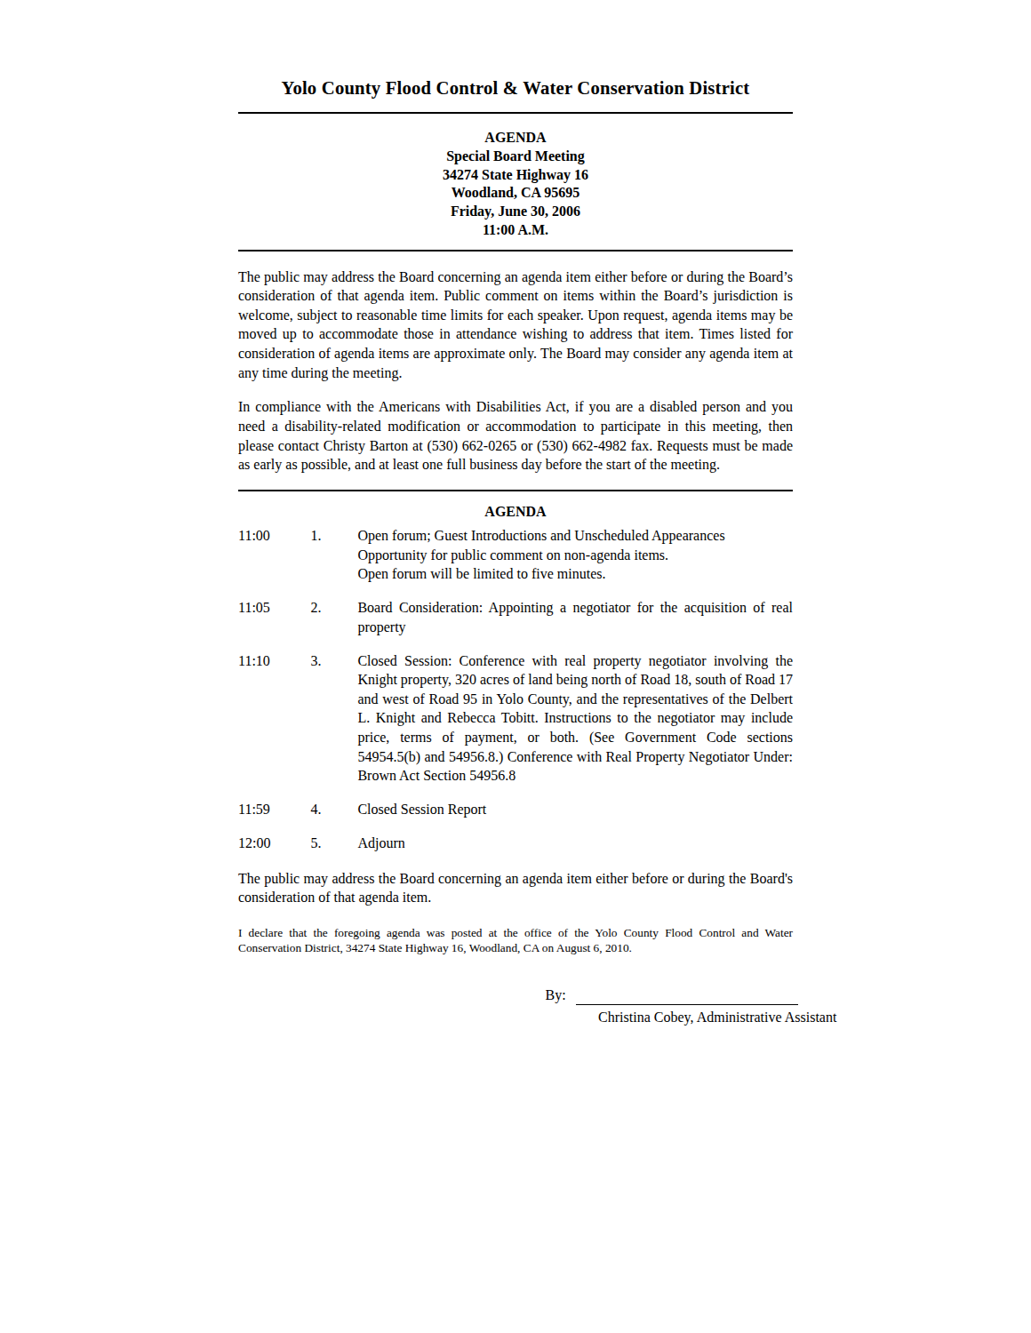Yolo County Flood Control & Water Conservation District
AGENDA
Special Board Meeting
34274 State Highway 16
Woodland, CA 95695
Friday, June 30, 2006
11:00 A.M.
The public may address the Board concerning an agenda item either before or during the Board’s consideration of that agenda item. Public comment on items within the Board’s jurisdiction is welcome, subject to reasonable time limits for each speaker. Upon request, agenda items may be moved up to accommodate those in attendance wishing to address that item. Times listed for consideration of agenda items are approximate only. The Board may consider any agenda item at any time during the meeting.
In compliance with the Americans with Disabilities Act, if you are a disabled person and you need a disability-related modification or accommodation to participate in this meeting, then please contact Christy Barton at (530) 662-0265 or (530) 662-4982 fax. Requests must be made as early as possible, and at least one full business day before the start of the meeting.
AGENDA
| 11:00 | 1. | Open forum; Guest Introductions and Unscheduled Appearances Opportunity for public comment on non-agenda items. Open forum will be limited to five minutes. |
| 11:05 | 2. | Board Consideration: Appointing a negotiator for the acquisition of real property |
| 11:10 | 3. | Closed Session: Conference with real property negotiator involving the Knight property, 320 acres of land being north of Road 18, south of Road 17 and west of Road 95 in Yolo County, and the representatives of the Delbert L. Knight and Rebecca Tobitt. Instructions to the negotiator may include price, terms of payment, or both. (See Government Code sections 54954.5(b) and 54956.8.) Conference with Real Property Negotiator Under: Brown Act Section 54956.8 |
| 11:59 | 4. | Closed Session Report |
| 12:00 | 5. | Adjourn |
The public may address the Board concerning an agenda item either before or during the Board's consideration of that agenda item.
I declare that the foregoing agenda was posted at the office of the Yolo County Flood Control and Water Conservation District, 34274 State Highway 16, Woodland, CA on August 6, 2010.
By:
Christina Cobey, Administrative Assistant